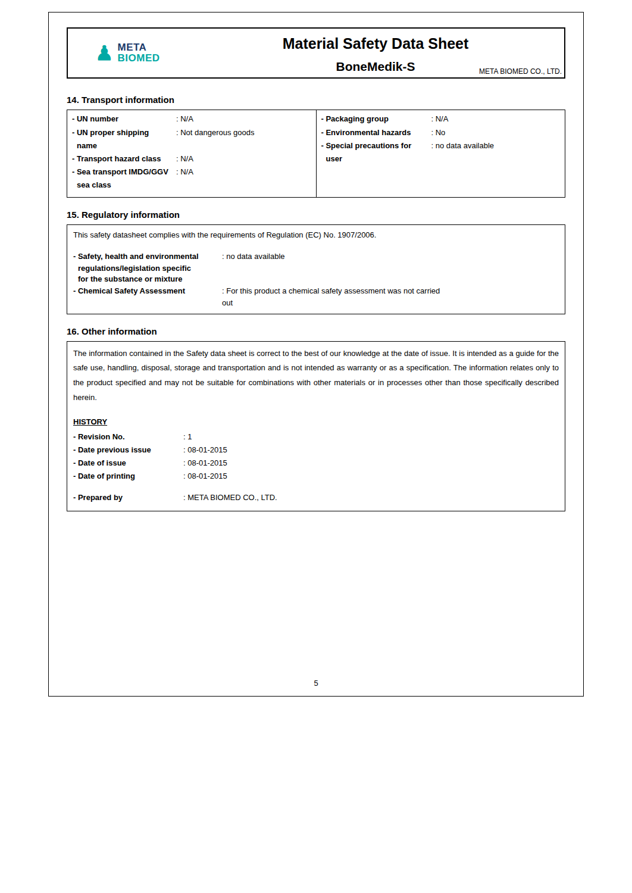♟ META
BIOMED
Material Safety Data Sheet
BoneMedik-S
META BIOMED CO., LTD.
14. Transport information
| - UN number : N/A - UN proper shipping : Not dangerous goods name - Transport hazard class : N/A - Sea transport IMDG/GGV : N/A sea class | - Packaging group : N/A - Environmental hazards : No - Special precautions for : no data available user |
15. Regulatory information
This safety datasheet complies with the requirements of Regulation (EC) No. 1907/2006.
- Safety, health and environmental : no data available
regulations/legislation specific
for the substance or mixture
- Chemical Safety Assessment : For this product a chemical safety assessment was not carried
out
16. Other information
The information contained in the Safety data sheet is correct to the best of our knowledge at the date of issue. It is intended as a guide for the safe use, handling, disposal, storage and transportation and is not intended as warranty or as a specification. The information relates only to the product specified and may not be suitable for combinations with other materials or in processes other than those specifically described herein.
HISTORY
- Revision No.: 1
- Date previous issue: 08-01-2015
- Date of issue: 08-01-2015
- Date of printing: 08-01-2015
- Prepared by: META BIOMED CO., LTD.
5